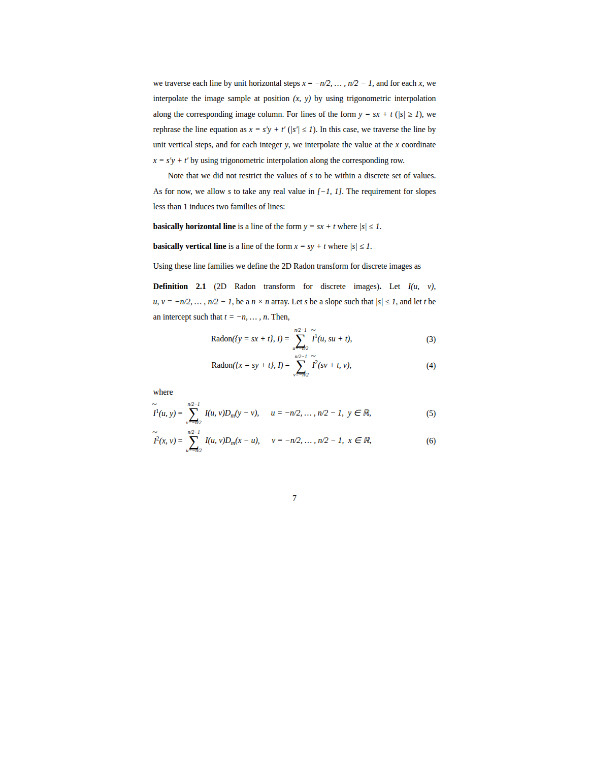we traverse each line by unit horizontal steps x = −n/2, … , n/2 − 1, and for each x, we interpolate the image sample at position (x, y) by using trigonometric interpolation along the corresponding image column. For lines of the form y = sx + t (|s| ≥ 1), we rephrase the line equation as x = s′y + t′ (|s′| ≤ 1). In this case, we traverse the line by unit vertical steps, and for each integer y, we interpolate the value at the x coordinate x = s′y + t′ by using trigonometric interpolation along the corresponding row.
Note that we did not restrict the values of s to be within a discrete set of values. As for now, we allow s to take any real value in [−1, 1]. The requirement for slopes less than 1 induces two families of lines:
basically horizontal line is a line of the form y = sx + t where |s| ≤ 1.
basically vertical line is a line of the form x = sy + t where |s| ≤ 1.
Using these line families we define the 2D Radon transform for discrete images as
Definition 2.1 (2D Radon transform for discrete images). Let I(u, v), u, v = −n/2, … , n/2 − 1, be a n × n array. Let s be a slope such that |s| ≤ 1, and let t be an intercept such that t = −n, … , n. Then,
Radon({y = sx + t}, I) = n/2−1 ∑ u=−n/2 ~I1(u, su + t),
(3)
Radon({x = sy + t}, I) = n/2−1 ∑ v=−n/2 ~I2(sv + t, v),
(4)
where
~I1(u, y)
=
n/2−1 ∑ v=−n/2 I(u, v)Dm(y − v), u = −n/2, … , n/2 − 1, y ∈ ℝ,
(5)
~I2(x, v)
=
n/2−1 ∑ u=−n/2 I(u, v)Dm(x − u), v = −n/2, … , n/2 − 1, x ∈ ℝ,
(6)
7